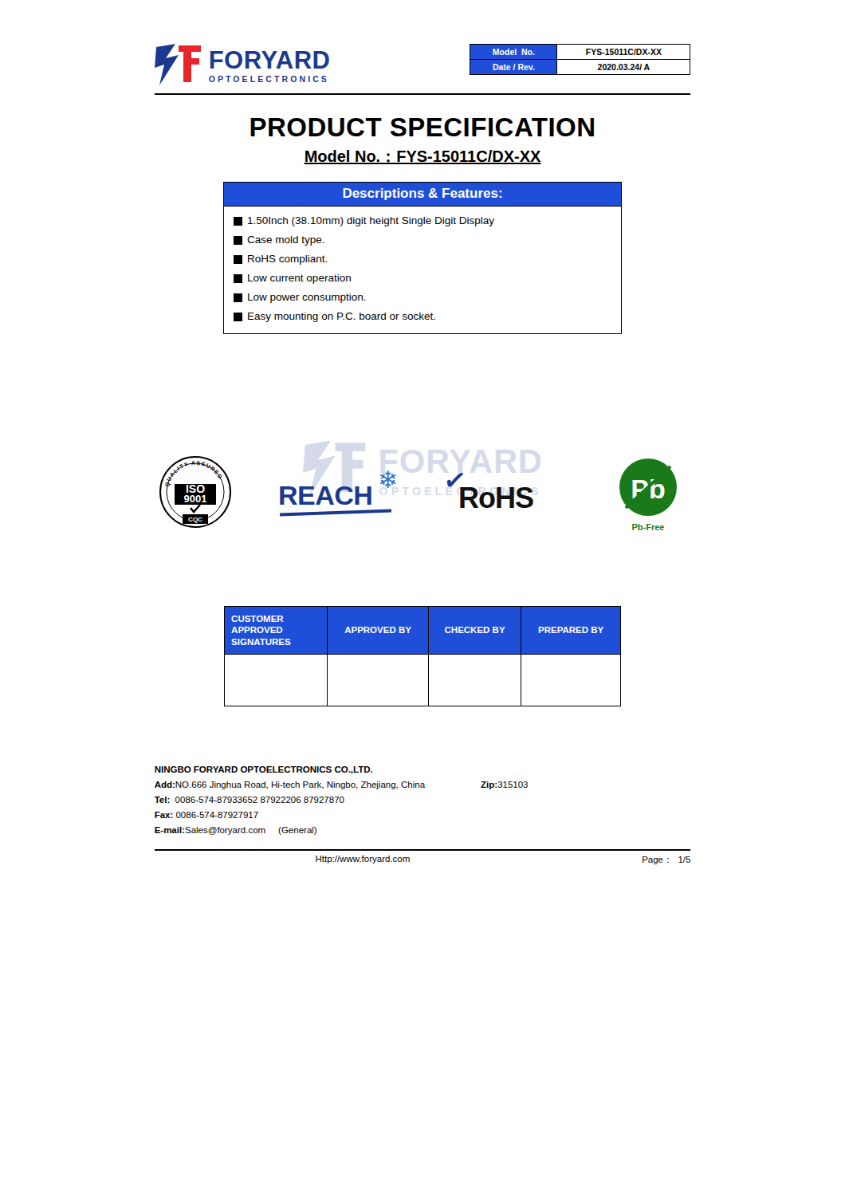FORYARD
OPTOELECTRONICS
| Model No. | FYS-15011C/DX-XX |
| Date / Rev. | 2020.03.24/ A |
PRODUCT SPECIFICATION
Model No.：FYS-15011C/DX-XX
Descriptions & Features:
1.50Inch (38.10mm) digit height Single Digit Display
Case mold type.
RoHS compliant.
Low current operation
Low power consumption.
Easy mounting on P.C. board or socket.
FORYARD
OPTOELECTRONICS
QUALITY ASSURED ISO 9001 CQC
❄
REACH
✓
Ro HS
Pb
Pb-Free
| CUSTOMER APPROVED SIGNATURES | APPROVED BY | CHECKED BY | PREPARED BY |
| --- | --- | --- | --- |
NINGBO FORYARD OPTOELECTRONICS CO.,LTD.
Add: NO.666 Jinghua Road, Hi-tech Park, Ningbo, Zhejiang, China
Zip:315103
Tel: 0086-574-87933652 87922206 87927870
Fax: 0086-574-87927917
E-mail: Sales@foryard.com (General)
Http://www.foryard.com
Page： 1/5